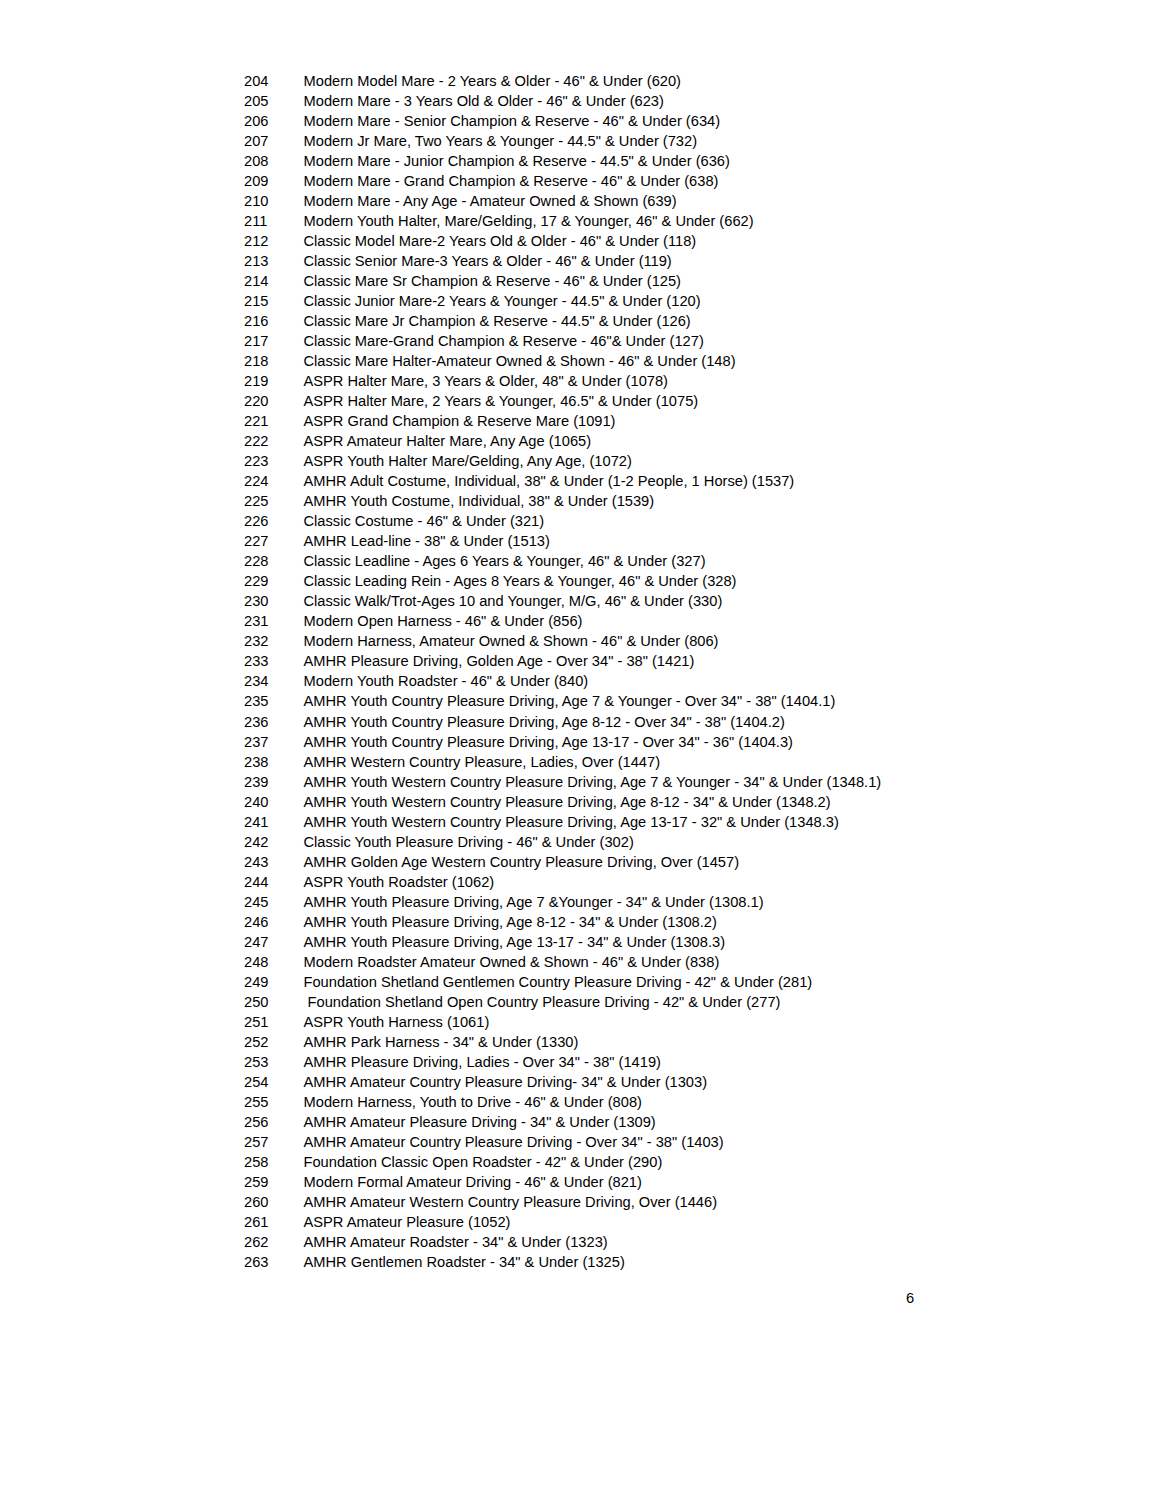| 204 | Modern Model Mare - 2 Years & Older - 46" & Under (620) |
| 205 | Modern Mare - 3 Years Old & Older - 46" & Under (623) |
| 206 | Modern Mare - Senior Champion & Reserve - 46" & Under (634) |
| 207 | Modern Jr Mare, Two Years & Younger - 44.5" & Under (732) |
| 208 | Modern Mare - Junior Champion & Reserve - 44.5" & Under (636) |
| 209 | Modern Mare - Grand Champion & Reserve - 46" & Under (638) |
| 210 | Modern Mare - Any Age - Amateur Owned & Shown (639) |
| 211 | Modern Youth Halter, Mare/Gelding, 17 & Younger, 46" & Under (662) |
| 212 | Classic Model Mare-2 Years Old & Older - 46" & Under (118) |
| 213 | Classic Senior Mare-3 Years & Older - 46" & Under (119) |
| 214 | Classic Mare Sr Champion & Reserve - 46" & Under (125) |
| 215 | Classic Junior Mare-2 Years & Younger - 44.5" & Under (120) |
| 216 | Classic Mare Jr Champion & Reserve - 44.5" & Under (126) |
| 217 | Classic Mare-Grand Champion & Reserve - 46"& Under (127) |
| 218 | Classic Mare Halter-Amateur Owned & Shown - 46" & Under (148) |
| 219 | ASPR Halter Mare, 3 Years & Older, 48" & Under (1078) |
| 220 | ASPR Halter Mare, 2 Years & Younger, 46.5" & Under (1075) |
| 221 | ASPR Grand Champion & Reserve Mare (1091) |
| 222 | ASPR Amateur Halter Mare, Any Age (1065) |
| 223 | ASPR Youth Halter Mare/Gelding, Any Age, (1072) |
| 224 | AMHR Adult Costume, Individual, 38" & Under (1-2 People, 1 Horse) (1537) |
| 225 | AMHR Youth Costume, Individual, 38" & Under (1539) |
| 226 | Classic Costume - 46" & Under (321) |
| 227 | AMHR Lead-line - 38" & Under (1513) |
| 228 | Classic Leadline - Ages 6 Years & Younger, 46" & Under (327) |
| 229 | Classic Leading Rein - Ages 8 Years & Younger, 46" & Under (328) |
| 230 | Classic Walk/Trot-Ages 10 and Younger, M/G, 46" & Under (330) |
| 231 | Modern Open Harness - 46" & Under (856) |
| 232 | Modern Harness, Amateur Owned & Shown - 46" & Under (806) |
| 233 | AMHR Pleasure Driving, Golden Age - Over 34" - 38" (1421) |
| 234 | Modern Youth Roadster - 46" & Under (840) |
| 235 | AMHR Youth Country Pleasure Driving, Age 7 & Younger - Over 34" - 38" (1404.1) |
| 236 | AMHR Youth Country Pleasure Driving, Age 8-12 - Over 34" - 38" (1404.2) |
| 237 | AMHR Youth Country Pleasure Driving, Age 13-17 - Over 34" - 36" (1404.3) |
| 238 | AMHR Western Country Pleasure, Ladies, Over (1447) |
| 239 | AMHR Youth Western Country Pleasure Driving, Age 7 & Younger - 34" & Under (1348.1) |
| 240 | AMHR Youth Western Country Pleasure Driving, Age 8-12 - 34" & Under (1348.2) |
| 241 | AMHR Youth Western Country Pleasure Driving, Age 13-17 - 32" & Under (1348.3) |
| 242 | Classic Youth Pleasure Driving - 46" & Under (302) |
| 243 | AMHR Golden Age Western Country Pleasure Driving, Over (1457) |
| 244 | ASPR Youth Roadster (1062) |
| 245 | AMHR Youth Pleasure Driving, Age 7 &Younger - 34" & Under (1308.1) |
| 246 | AMHR Youth Pleasure Driving, Age 8-12 - 34" & Under (1308.2) |
| 247 | AMHR Youth Pleasure Driving, Age 13-17 - 34" & Under (1308.3) |
| 248 | Modern Roadster Amateur Owned & Shown - 46" & Under (838) |
| 249 | Foundation Shetland Gentlemen Country Pleasure Driving - 42" & Under (281) |
| 250 | Foundation Shetland Open Country Pleasure Driving - 42" & Under (277) |
| 251 | ASPR Youth Harness (1061) |
| 252 | AMHR Park Harness - 34" & Under (1330) |
| 253 | AMHR Pleasure Driving, Ladies - Over 34" - 38" (1419) |
| 254 | AMHR Amateur Country Pleasure Driving- 34" & Under (1303) |
| 255 | Modern Harness, Youth to Drive - 46" & Under (808) |
| 256 | AMHR Amateur Pleasure Driving - 34" & Under (1309) |
| 257 | AMHR Amateur Country Pleasure Driving - Over 34" - 38" (1403) |
| 258 | Foundation Classic Open Roadster - 42" & Under (290) |
| 259 | Modern Formal Amateur Driving - 46" & Under (821) |
| 260 | AMHR Amateur Western Country Pleasure Driving, Over (1446) |
| 261 | ASPR Amateur Pleasure (1052) |
| 262 | AMHR Amateur Roadster - 34" & Under (1323) |
| 263 | AMHR Gentlemen Roadster - 34" & Under (1325) |
6